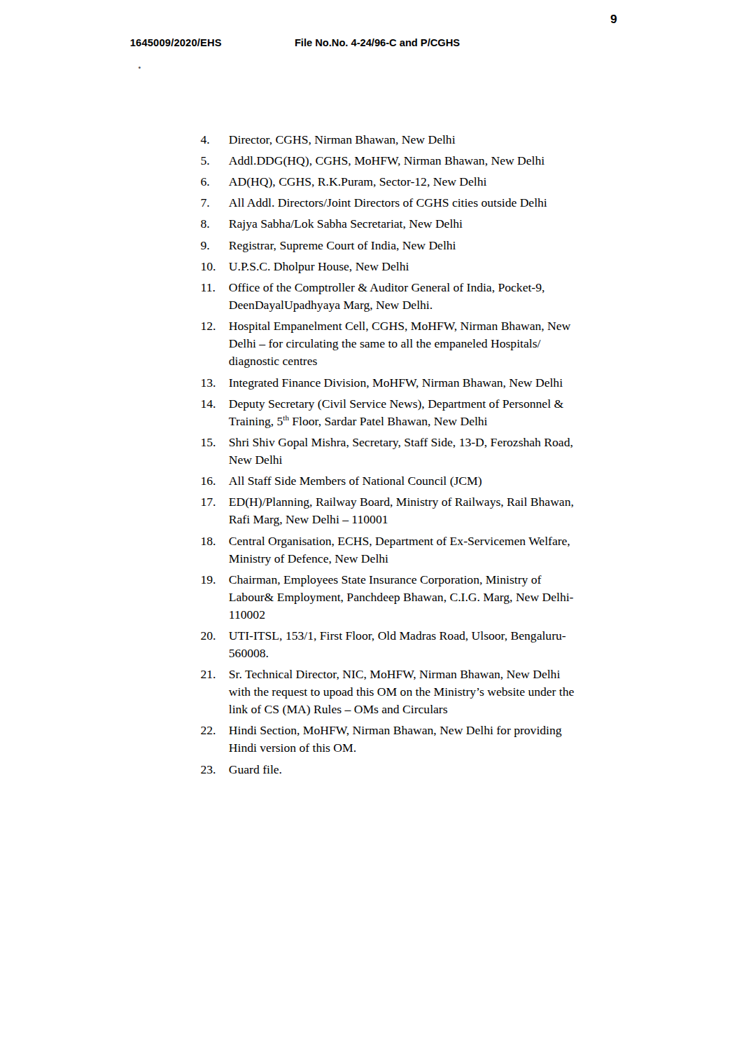9
1645009/2020/EHS
File No.No. 4-24/96-C and P/CGHS
•
4. Director, CGHS, Nirman Bhawan, New Delhi
5. Addl.DDG(HQ), CGHS, MoHFW, Nirman Bhawan, New Delhi
6. AD(HQ), CGHS, R.K.Puram, Sector-12, New Delhi
7. All Addl. Directors/Joint Directors of CGHS cities outside Delhi
8. Rajya Sabha/Lok Sabha Secretariat, New Delhi
9. Registrar, Supreme Court of India, New Delhi
10. U.P.S.C. Dholpur House, New Delhi
11. Office of the Comptroller & Auditor General of India, Pocket-9, DeenDayalUpadhyaya Marg, New Delhi.
12. Hospital Empanelment Cell, CGHS, MoHFW, Nirman Bhawan, New Delhi – for circulating the same to all the empaneled Hospitals/ diagnostic centres
13. Integrated Finance Division, MoHFW, Nirman Bhawan, New Delhi
14. Deputy Secretary (Civil Service News), Department of Personnel & Training, 5th Floor, Sardar Patel Bhawan, New Delhi
15. Shri Shiv Gopal Mishra, Secretary, Staff Side, 13-D, Ferozshah Road, New Delhi
16. All Staff Side Members of National Council (JCM)
17. ED(H)/Planning, Railway Board, Ministry of Railways, Rail Bhawan, Rafi Marg, New Delhi – 110001
18. Central Organisation, ECHS, Department of Ex-Servicemen Welfare, Ministry of Defence, New Delhi
19. Chairman, Employees State Insurance Corporation, Ministry of Labour& Employment, Panchdeep Bhawan, C.I.G. Marg, New Delhi-110002
20. UTI-ITSL, 153/1, First Floor, Old Madras Road, Ulsoor, Bengaluru-560008.
21. Sr. Technical Director, NIC, MoHFW, Nirman Bhawan, New Delhi with the request to upoad this OM on the Ministry’s website under the link of CS (MA) Rules – OMs and Circulars
22. Hindi Section, MoHFW, Nirman Bhawan, New Delhi for providing Hindi version of this OM.
23. Guard file.